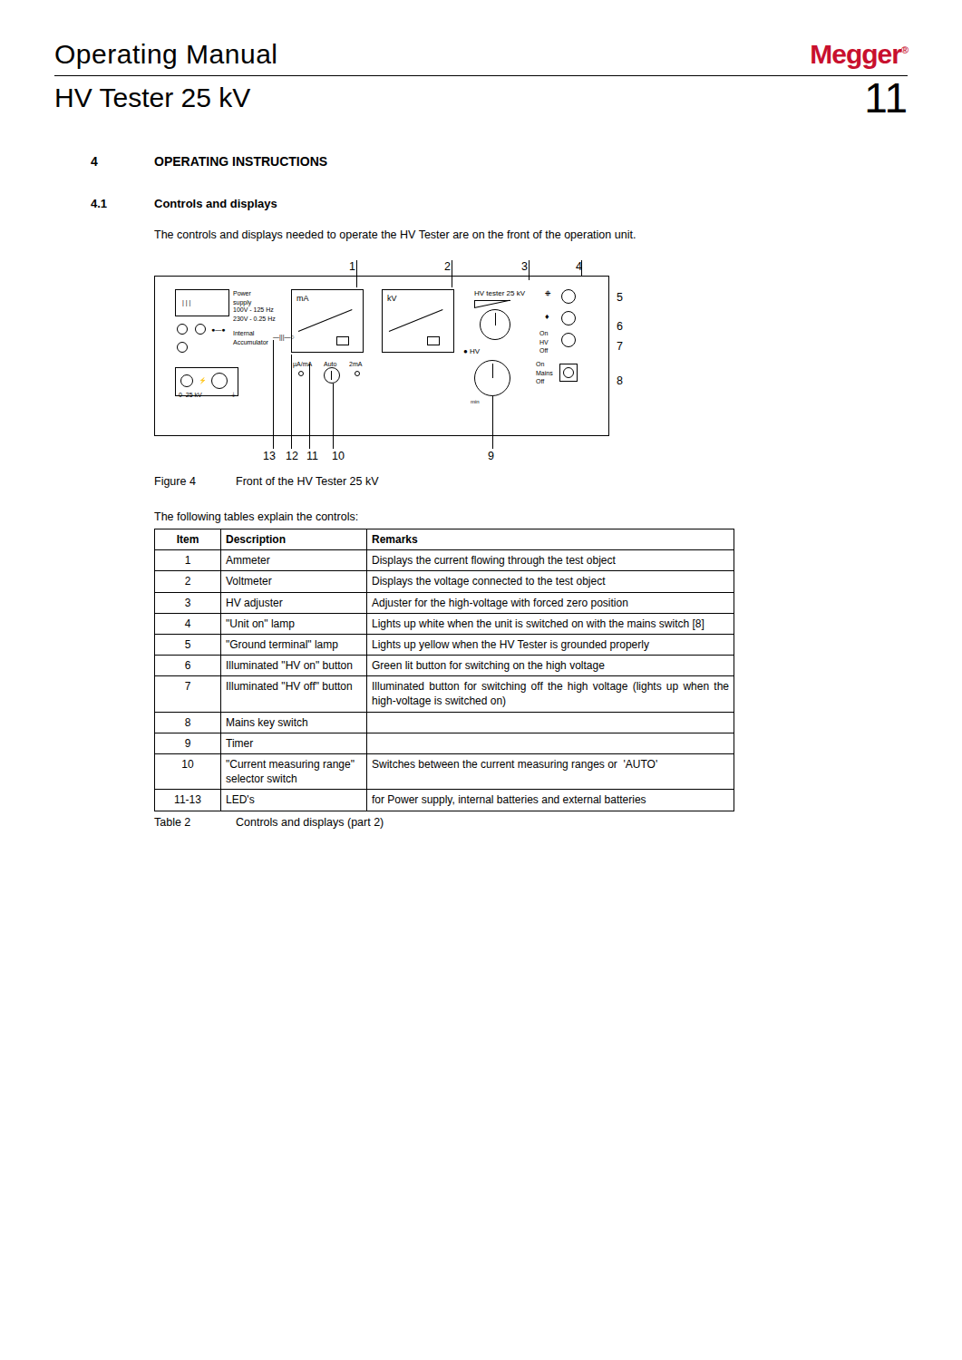Operating Manual
Megger®
HV Tester 25 kV
11
4 OPERATING INSTRUCTIONS
4.1 Controls and displays
The controls and displays needed to operate the HV Tester are on the front of the operation unit.
1 2 3 4
| | |
Power
supply
100V - 125 Hz
230V - 0.25 Hz
●—●
Internal
Accumulator
—|||—○
⚡
0–25 kV
⏚
mA
kV
HV tester 25 kV
● HV
⎈
♦
On
HV
Off
On
Mains
Off
min
µA/mA
Auto
2mA
5 6 7 8
13 12 11 10 9
Figure 4 Front of the HV Tester 25 kV
The following tables explain the controls:
| Item | Description | Remarks |
| --- | --- | --- |
| 1 | Ammeter | Displays the current flowing through the test object |
| 2 | Voltmeter | Displays the voltage connected to the test object |
| 3 | HV adjuster | Adjuster for the high-voltage with forced zero position |
| 4 | "Unit on" lamp | Lights up white when the unit is switched on with the mains switch [8] |
| 5 | "Ground terminal" lamp | Lights up yellow when the HV Tester is grounded properly |
| 6 | Illuminated "HV on" button | Green lit button for switching on the high voltage |
| 7 | Illuminated "HV off" button | Illuminated button for switching off the high voltage (lights up when the high-voltage is switched on) |
| 8 | Mains key switch | |
| 9 | Timer | |
| 10 | "Current measuring range" selector switch | Switches between the current measuring ranges or 'AUTO' |
| 11-13 | LED's | for Power supply, internal batteries and external batteries |
Table 2 Controls and displays (part 2)